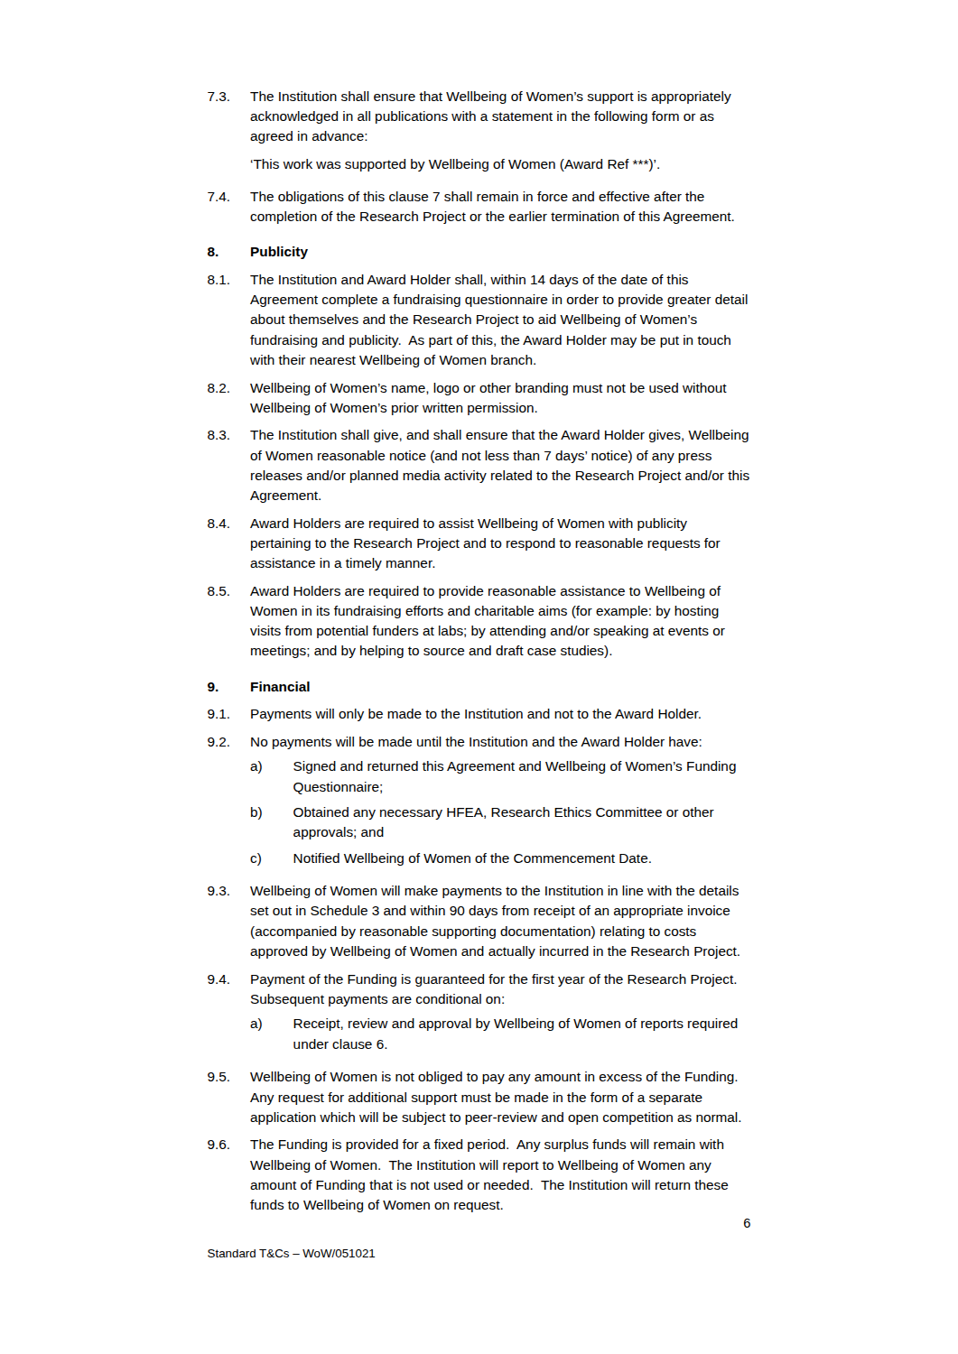7.3.
The Institution shall ensure that Wellbeing of Women’s support is appropriately acknowledged in all publications with a statement in the following form or as agreed in advance:
‘This work was supported by Wellbeing of Women (Award Ref ***)’.
7.4.
The obligations of this clause 7 shall remain in force and effective after the completion of the Research Project or the earlier termination of this Agreement.
8.
Publicity
8.1.
The Institution and Award Holder shall, within 14 days of the date of this Agreement complete a fundraising questionnaire in order to provide greater detail about themselves and the Research Project to aid Wellbeing of Women’s fundraising and publicity. As part of this, the Award Holder may be put in touch with their nearest Wellbeing of Women branch.
8.2.
Wellbeing of Women’s name, logo or other branding must not be used without Wellbeing of Women’s prior written permission.
8.3.
The Institution shall give, and shall ensure that the Award Holder gives, Wellbeing of Women reasonable notice (and not less than 7 days’ notice) of any press releases and/or planned media activity related to the Research Project and/or this Agreement.
8.4.
Award Holders are required to assist Wellbeing of Women with publicity pertaining to the Research Project and to respond to reasonable requests for assistance in a timely manner.
8.5.
Award Holders are required to provide reasonable assistance to Wellbeing of Women in its fundraising efforts and charitable aims (for example: by hosting visits from potential funders at labs; by attending and/or speaking at events or meetings; and by helping to source and draft case studies).
9.
Financial
9.1.
Payments will only be made to the Institution and not to the Award Holder.
9.2.
No payments will be made until the Institution and the Award Holder have:
a) Signed and returned this Agreement and Wellbeing of Women’s Funding Questionnaire;
b) Obtained any necessary HFEA, Research Ethics Committee or other approvals; and
c) Notified Wellbeing of Women of the Commencement Date.
9.3.
Wellbeing of Women will make payments to the Institution in line with the details set out in Schedule 3 and within 90 days from receipt of an appropriate invoice (accompanied by reasonable supporting documentation) relating to costs approved by Wellbeing of Women and actually incurred in the Research Project.
9.4.
Payment of the Funding is guaranteed for the first year of the Research Project. Subsequent payments are conditional on:
a) Receipt, review and approval by Wellbeing of Women of reports required under clause 6.
9.5.
Wellbeing of Women is not obliged to pay any amount in excess of the Funding. Any request for additional support must be made in the form of a separate application which will be subject to peer-review and open competition as normal.
9.6.
The Funding is provided for a fixed period. Any surplus funds will remain with Wellbeing of Women. The Institution will report to Wellbeing of Women any amount of Funding that is not used or needed. The Institution will return these funds to Wellbeing of Women on request.
6
Standard T&Cs – WoW/051021